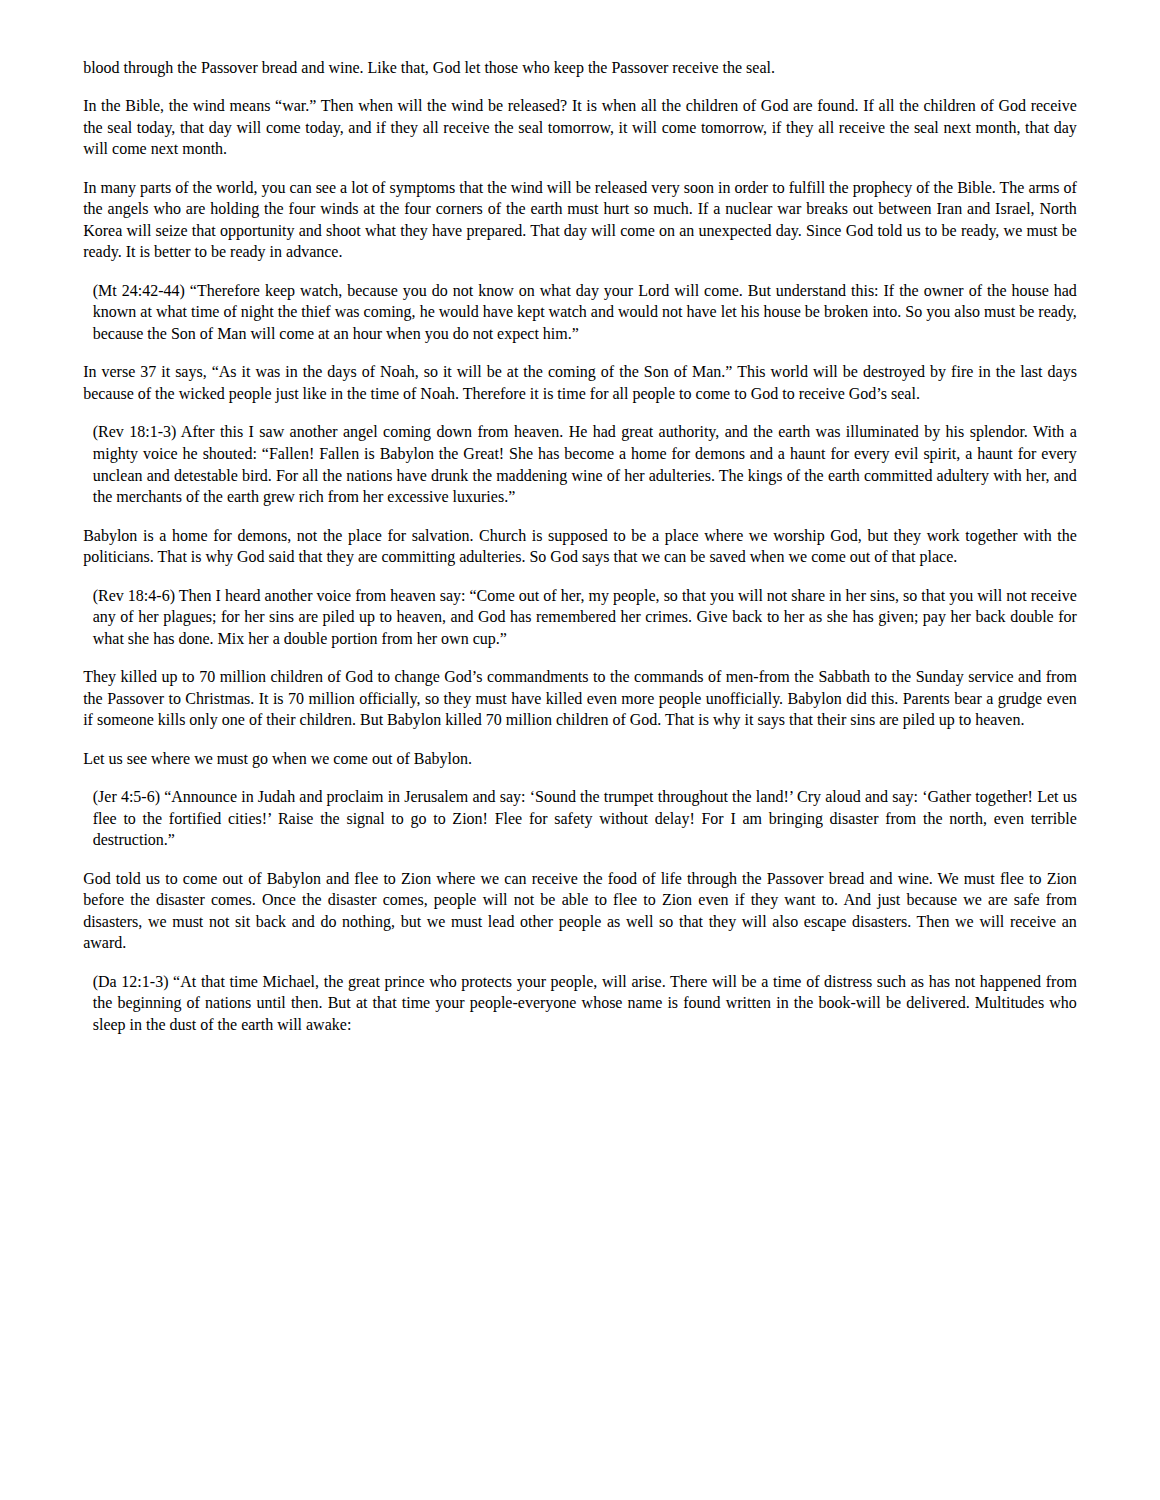blood through the Passover bread and wine. Like that, God let those who keep the Passover receive the seal.
In the Bible, the wind means “war.” Then when will the wind be released? It is when all the children of God are found. If all the children of God receive the seal today, that day will come today, and if they all receive the seal tomorrow, it will come tomorrow, if they all receive the seal next month, that day will come next month.
In many parts of the world, you can see a lot of symptoms that the wind will be released very soon in order to fulfill the prophecy of the Bible. The arms of the angels who are holding the four winds at the four corners of the earth must hurt so much. If a nuclear war breaks out between Iran and Israel, North Korea will seize that opportunity and shoot what they have prepared. That day will come on an unexpected day. Since God told us to be ready, we must be ready. It is better to be ready in advance.
(Mt 24:42-44) “Therefore keep watch, because you do not know on what day your Lord will come. But understand this: If the owner of the house had known at what time of night the thief was coming, he would have kept watch and would not have let his house be broken into. So you also must be ready, because the Son of Man will come at an hour when you do not expect him.”
In verse 37 it says, “As it was in the days of Noah, so it will be at the coming of the Son of Man.” This world will be destroyed by fire in the last days because of the wicked people just like in the time of Noah. Therefore it is time for all people to come to God to receive God’s seal.
(Rev 18:1-3) After this I saw another angel coming down from heaven. He had great authority, and the earth was illuminated by his splendor. With a mighty voice he shouted: “Fallen! Fallen is Babylon the Great! She has become a home for demons and a haunt for every evil spirit, a haunt for every unclean and detestable bird. For all the nations have drunk the maddening wine of her adulteries. The kings of the earth committed adultery with her, and the merchants of the earth grew rich from her excessive luxuries.”
Babylon is a home for demons, not the place for salvation. Church is supposed to be a place where we worship God, but they work together with the politicians. That is why God said that they are committing adulteries. So God says that we can be saved when we come out of that place.
(Rev 18:4-6) Then I heard another voice from heaven say: “Come out of her, my people, so that you will not share in her sins, so that you will not receive any of her plagues; for her sins are piled up to heaven, and God has remembered her crimes. Give back to her as she has given; pay her back double for what she has done. Mix her a double portion from her own cup.”
They killed up to 70 million children of God to change God’s commandments to the commands of men-from the Sabbath to the Sunday service and from the Passover to Christmas. It is 70 million officially, so they must have killed even more people unofficially. Babylon did this. Parents bear a grudge even if someone kills only one of their children. But Babylon killed 70 million children of God. That is why it says that their sins are piled up to heaven.
Let us see where we must go when we come out of Babylon.
(Jer 4:5-6) “Announce in Judah and proclaim in Jerusalem and say: ‘Sound the trumpet throughout the land!’ Cry aloud and say: ‘Gather together! Let us flee to the fortified cities!’ Raise the signal to go to Zion! Flee for safety without delay! For I am bringing disaster from the north, even terrible destruction.”
God told us to come out of Babylon and flee to Zion where we can receive the food of life through the Passover bread and wine. We must flee to Zion before the disaster comes. Once the disaster comes, people will not be able to flee to Zion even if they want to. And just because we are safe from disasters, we must not sit back and do nothing, but we must lead other people as well so that they will also escape disasters. Then we will receive an award.
(Da 12:1-3) “At that time Michael, the great prince who protects your people, will arise. There will be a time of distress such as has not happened from the beginning of nations until then. But at that time your people-everyone whose name is found written in the book-will be delivered. Multitudes who sleep in the dust of the earth will awake: